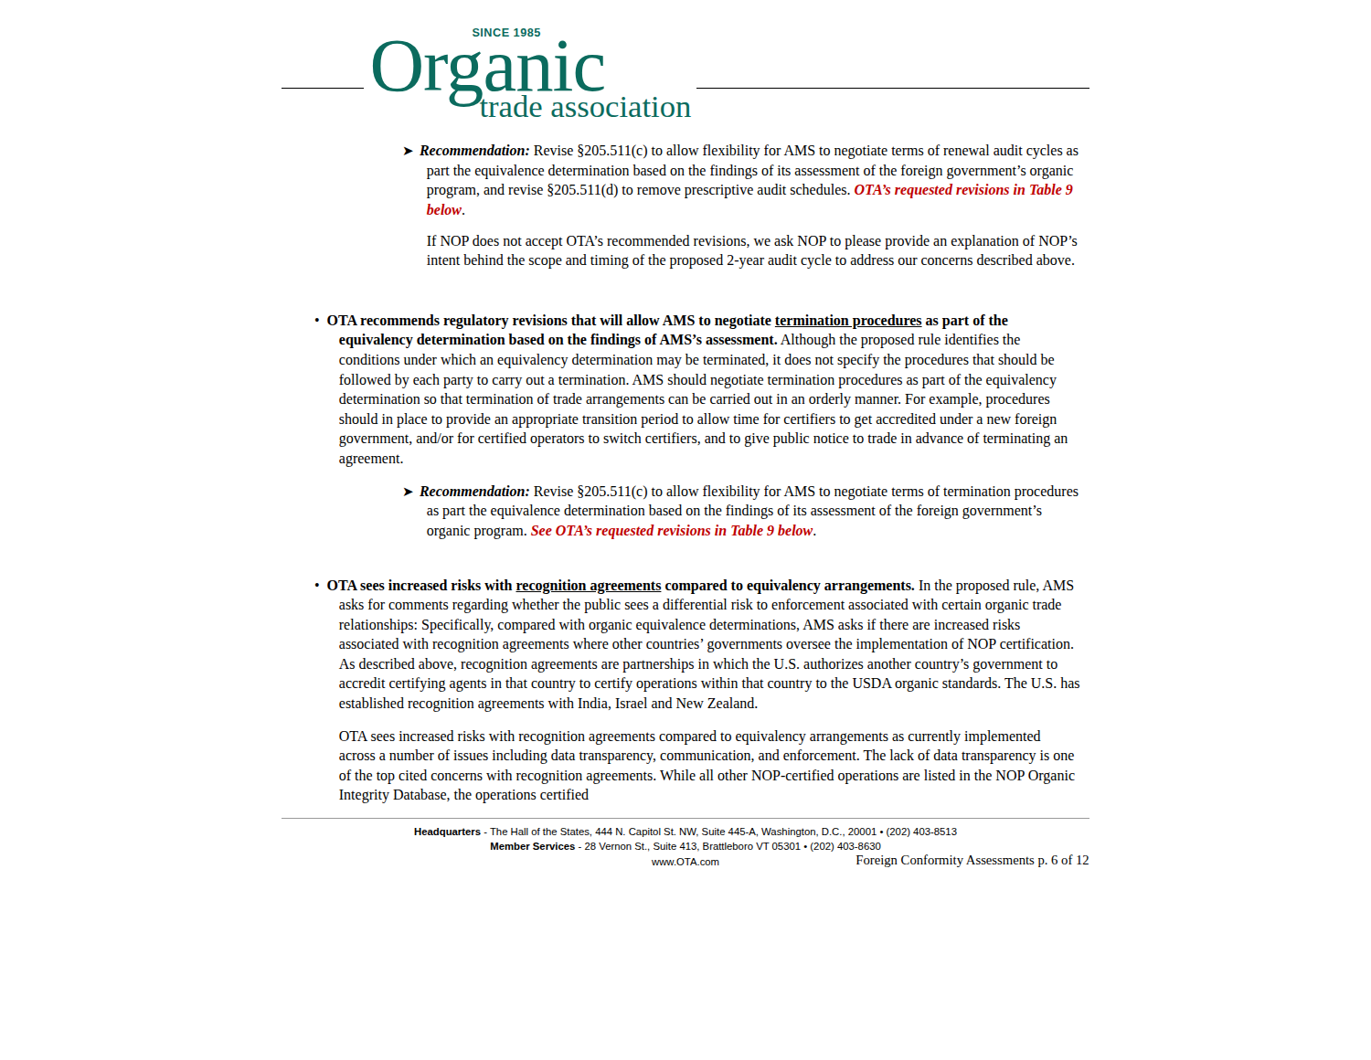SINCE 1985 Organic trade association
➤Recommendation: Revise §205.511(c) to allow flexibility for AMS to negotiate terms of renewal audit cycles as part the equivalence determination based on the findings of its assessment of the foreign government’s organic program, and revise §205.511(d) to remove prescriptive audit schedules. OTA’s requested revisions in Table 9 below.
If NOP does not accept OTA’s recommended revisions, we ask NOP to please provide an explanation of NOP’s intent behind the scope and timing of the proposed 2-year audit cycle to address our concerns described above.
•OTA recommends regulatory revisions that will allow AMS to negotiate termination procedures as part of the equivalency determination based on the findings of AMS’s assessment. Although the proposed rule identifies the conditions under which an equivalency determination may be terminated, it does not specify the procedures that should be followed by each party to carry out a termination. AMS should negotiate termination procedures as part of the equivalency determination so that termination of trade arrangements can be carried out in an orderly manner. For example, procedures should in place to provide an appropriate transition period to allow time for certifiers to get accredited under a new foreign government, and/or for certified operators to switch certifiers, and to give public notice to trade in advance of terminating an agreement.
➤Recommendation: Revise §205.511(c) to allow flexibility for AMS to negotiate terms of termination procedures as part the equivalence determination based on the findings of its assessment of the foreign government’s organic program. See OTA’s requested revisions in Table 9 below.
•OTA sees increased risks with recognition agreements compared to equivalency arrangements. In the proposed rule, AMS asks for comments regarding whether the public sees a differential risk to enforcement associated with certain organic trade relationships: Specifically, compared with organic equivalence determinations, AMS asks if there are increased risks associated with recognition agreements where other countries’ governments oversee the implementation of NOP certification. As described above, recognition agreements are partnerships in which the U.S. authorizes another country’s government to accredit certifying agents in that country to certify operations within that country to the USDA organic standards. The U.S. has established recognition agreements with India, Israel and New Zealand.
OTA sees increased risks with recognition agreements compared to equivalency arrangements as currently implemented across a number of issues including data transparency, communication, and enforcement. The lack of data transparency is one of the top cited concerns with recognition agreements. While all other NOP-certified operations are listed in the NOP Organic Integrity Database, the operations certified
Headquarters - The Hall of the States, 444 N. Capitol St. NW, Suite 445-A, Washington, D.C., 20001 • (202) 403-8513
Member Services - 28 Vernon St., Suite 413, Brattleboro VT 05301 • (202) 403-8630
www.OTA.com
Foreign Conformity Assessments p. 6 of 12